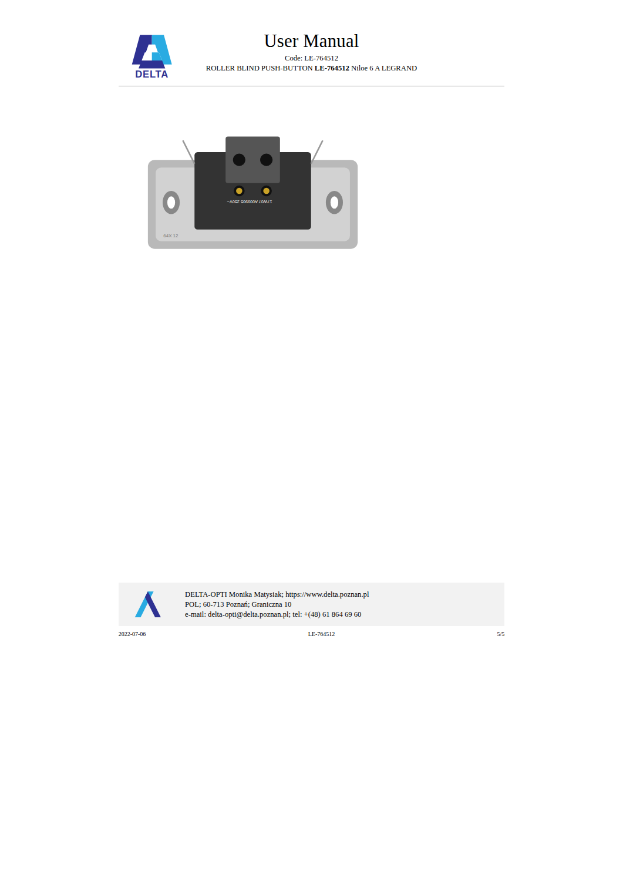DELTA
User Manual
Code: LE-764512
ROLLER BLIND PUSH-BUTTON LE-764512 Niloe 6 A LEGRAND
DELTA-OPTI Monika Matysiak; https://www.delta.poznan.pl
POL; 60-713 Poznań; Graniczna 10
e-mail: delta-opti@delta.poznan.pl; tel: +(48) 61 864 69 60
2022-07-06 LE-764512 5/5